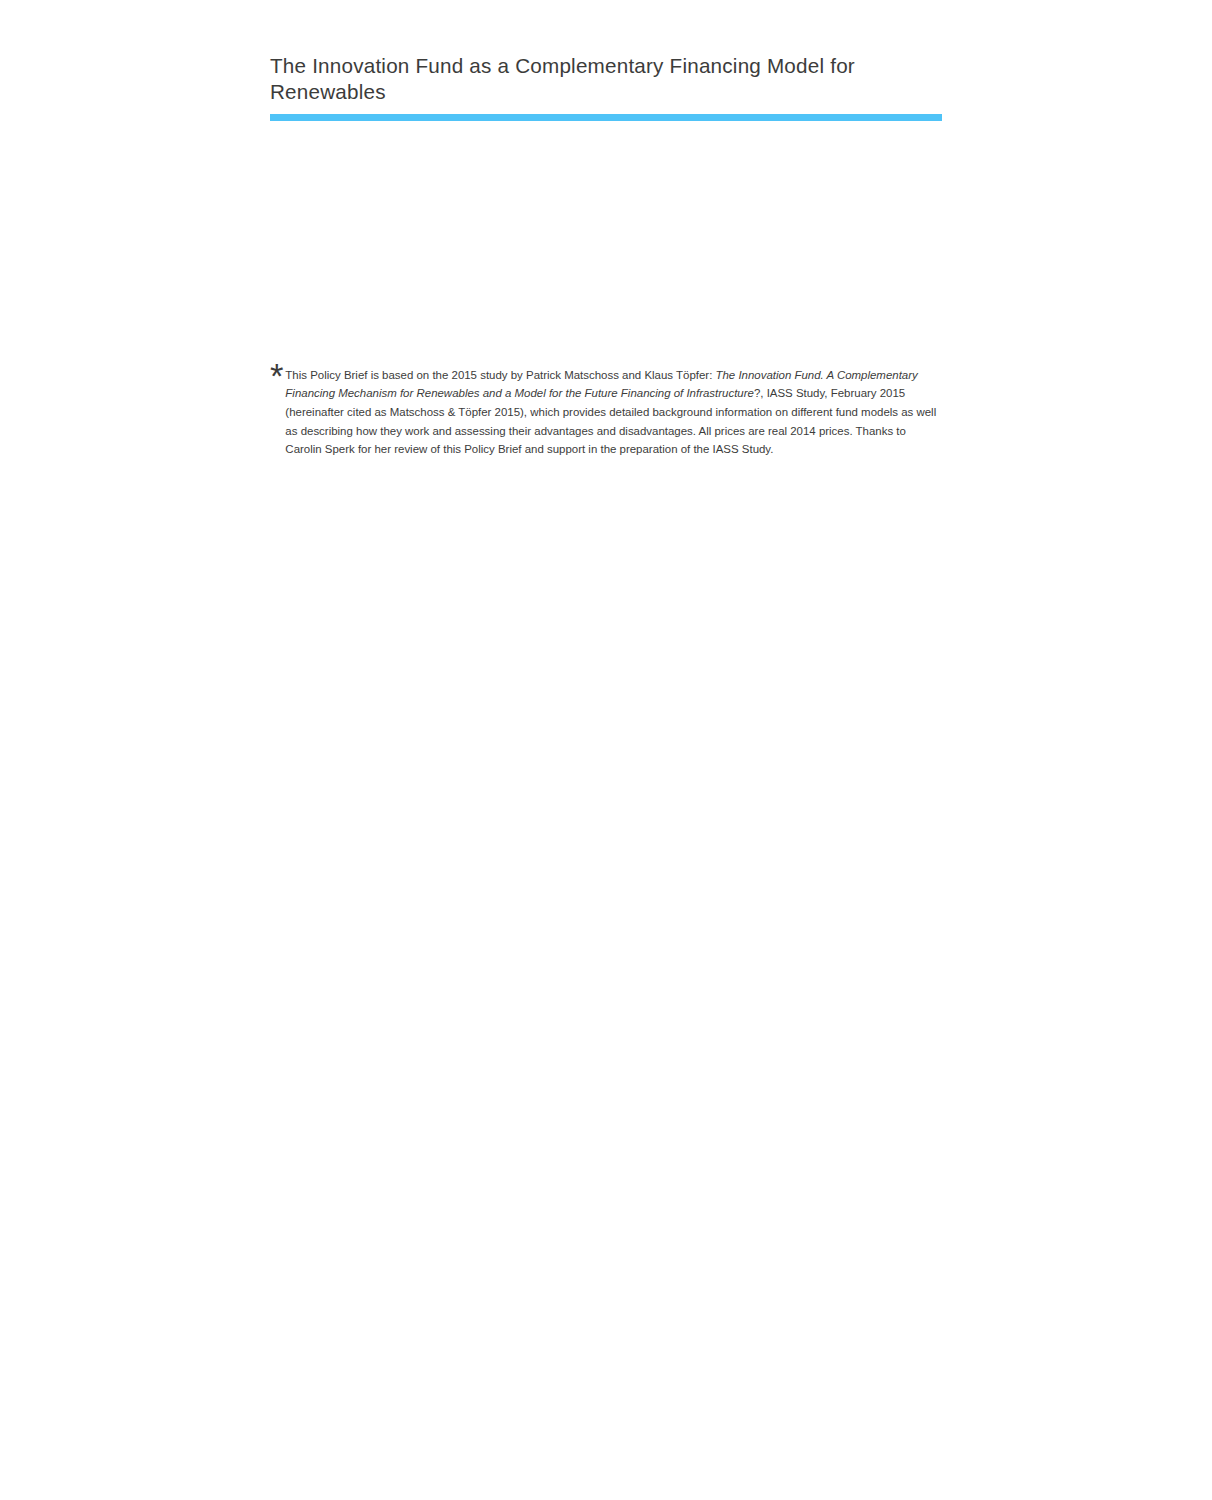The Innovation Fund as a Complementary Financing Model for Renewables
*
This Policy Brief is based on the 2015 study by Patrick Matschoss and Klaus Töpfer: The Innovation Fund. A Complementary Financing Mechanism for Renewables and a Model for the Future Financing of Infrastructure?, IASS Study, February 2015 (hereinafter cited as Matschoss & Töpfer 2015), which provides detailed background information on different fund models as well as describing how they work and assessing their advantages and disadvantages. All prices are real 2014 prices. Thanks to Carolin Sperk for her review of this Policy Brief and support in the preparation of the IASS Study.